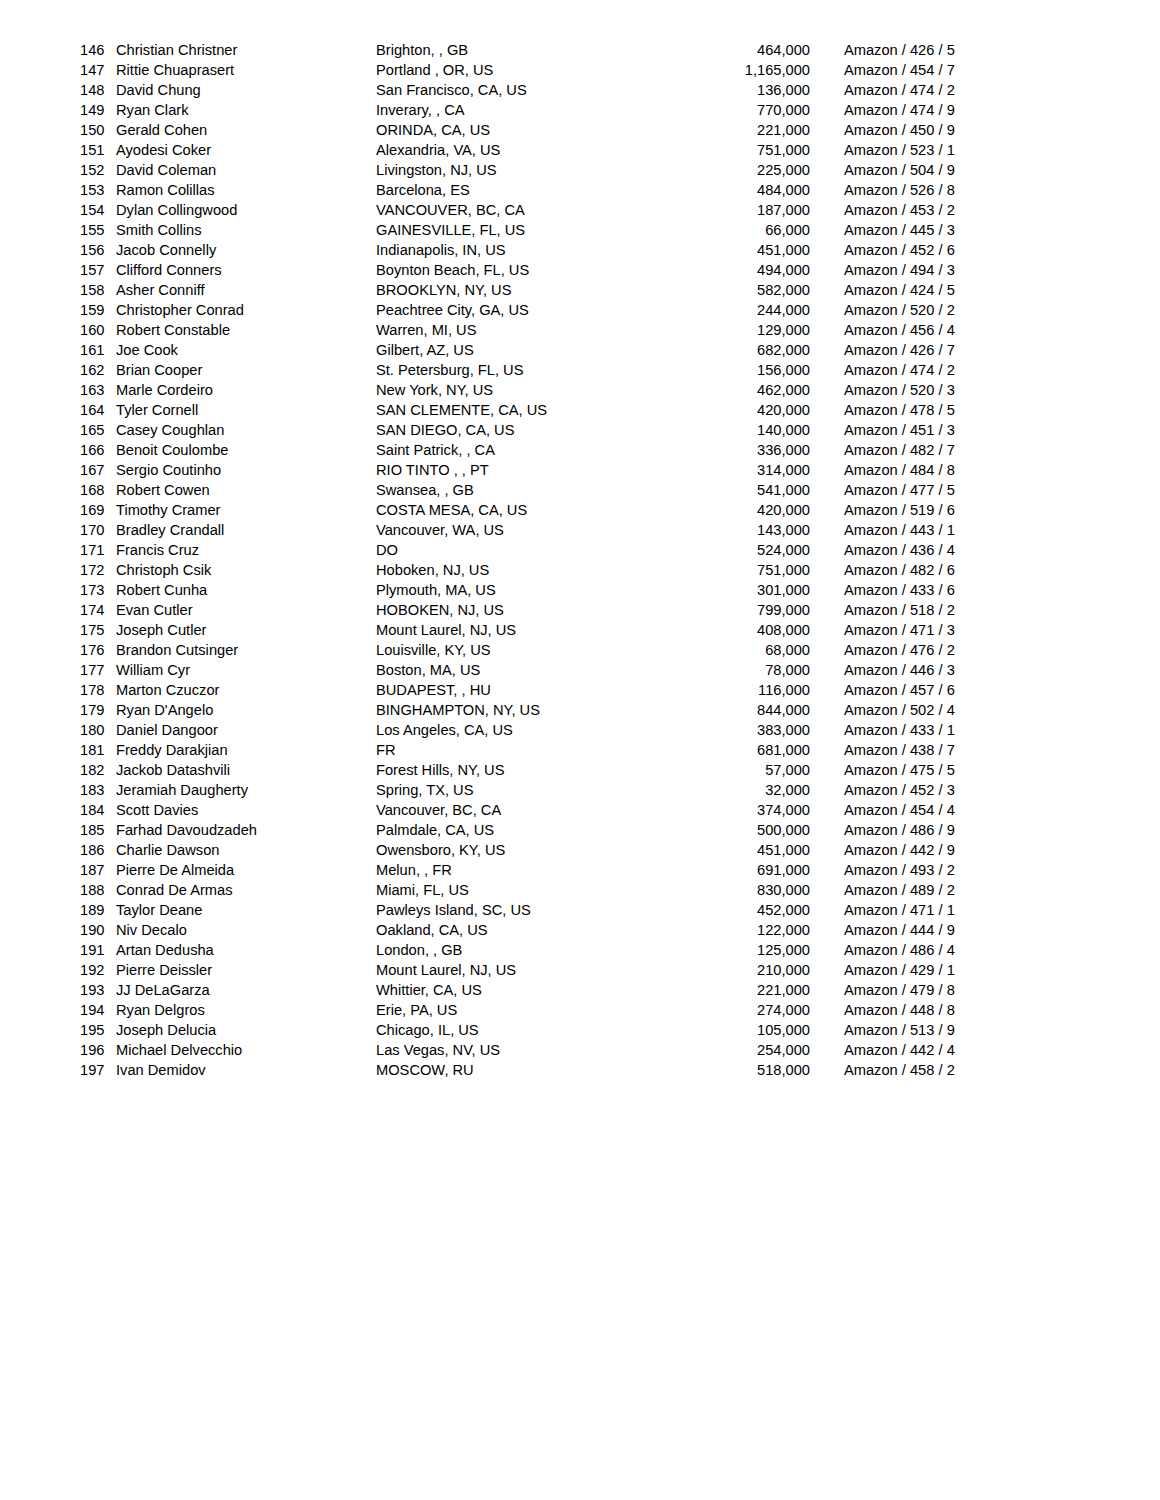| 146 | Christian Christner | Brighton, , GB | 464,000 | Amazon / 426 / 5 |
| 147 | Rittie Chuaprasert | Portland , OR, US | 1,165,000 | Amazon / 454 / 7 |
| 148 | David Chung | San Francisco, CA, US | 136,000 | Amazon / 474 / 2 |
| 149 | Ryan Clark | Inverary, , CA | 770,000 | Amazon / 474 / 9 |
| 150 | Gerald Cohen | ORINDA, CA, US | 221,000 | Amazon / 450 / 9 |
| 151 | Ayodesi Coker | Alexandria, VA, US | 751,000 | Amazon / 523 / 1 |
| 152 | David Coleman | Livingston, NJ, US | 225,000 | Amazon / 504 / 9 |
| 153 | Ramon Colillas | Barcelona, ES | 484,000 | Amazon / 526 / 8 |
| 154 | Dylan Collingwood | VANCOUVER, BC, CA | 187,000 | Amazon / 453 / 2 |
| 155 | Smith Collins | GAINESVILLE, FL, US | 66,000 | Amazon / 445 / 3 |
| 156 | Jacob Connelly | Indianapolis, IN, US | 451,000 | Amazon / 452 / 6 |
| 157 | Clifford Conners | Boynton Beach, FL, US | 494,000 | Amazon / 494 / 3 |
| 158 | Asher Conniff | BROOKLYN, NY, US | 582,000 | Amazon / 424 / 5 |
| 159 | Christopher Conrad | Peachtree City, GA, US | 244,000 | Amazon / 520 / 2 |
| 160 | Robert Constable | Warren, MI, US | 129,000 | Amazon / 456 / 4 |
| 161 | Joe Cook | Gilbert, AZ, US | 682,000 | Amazon / 426 / 7 |
| 162 | Brian Cooper | St. Petersburg, FL, US | 156,000 | Amazon / 474 / 2 |
| 163 | Marle Cordeiro | New York, NY, US | 462,000 | Amazon / 520 / 3 |
| 164 | Tyler Cornell | SAN CLEMENTE, CA, US | 420,000 | Amazon / 478 / 5 |
| 165 | Casey Coughlan | SAN DIEGO, CA, US | 140,000 | Amazon / 451 / 3 |
| 166 | Benoit Coulombe | Saint Patrick, , CA | 336,000 | Amazon / 482 / 7 |
| 167 | Sergio Coutinho | RIO TINTO , , PT | 314,000 | Amazon / 484 / 8 |
| 168 | Robert Cowen | Swansea, , GB | 541,000 | Amazon / 477 / 5 |
| 169 | Timothy Cramer | COSTA MESA, CA, US | 420,000 | Amazon / 519 / 6 |
| 170 | Bradley Crandall | Vancouver, WA, US | 143,000 | Amazon / 443 / 1 |
| 171 | Francis Cruz | DO | 524,000 | Amazon / 436 / 4 |
| 172 | Christoph Csik | Hoboken, NJ, US | 751,000 | Amazon / 482 / 6 |
| 173 | Robert Cunha | Plymouth, MA, US | 301,000 | Amazon / 433 / 6 |
| 174 | Evan Cutler | HOBOKEN, NJ, US | 799,000 | Amazon / 518 / 2 |
| 175 | Joseph Cutler | Mount Laurel, NJ, US | 408,000 | Amazon / 471 / 3 |
| 176 | Brandon Cutsinger | Louisville, KY, US | 68,000 | Amazon / 476 / 2 |
| 177 | William Cyr | Boston, MA, US | 78,000 | Amazon / 446 / 3 |
| 178 | Marton Czuczor | BUDAPEST, , HU | 116,000 | Amazon / 457 / 6 |
| 179 | Ryan D'Angelo | BINGHAMPTON, NY, US | 844,000 | Amazon / 502 / 4 |
| 180 | Daniel Dangoor | Los Angeles, CA, US | 383,000 | Amazon / 433 / 1 |
| 181 | Freddy Darakjian | FR | 681,000 | Amazon / 438 / 7 |
| 182 | Jackob Datashvili | Forest Hills, NY, US | 57,000 | Amazon / 475 / 5 |
| 183 | Jeramiah Daugherty | Spring, TX, US | 32,000 | Amazon / 452 / 3 |
| 184 | Scott Davies | Vancouver, BC, CA | 374,000 | Amazon / 454 / 4 |
| 185 | Farhad Davoudzadeh | Palmdale, CA, US | 500,000 | Amazon / 486 / 9 |
| 186 | Charlie Dawson | Owensboro, KY, US | 451,000 | Amazon / 442 / 9 |
| 187 | Pierre De Almeida | Melun, , FR | 691,000 | Amazon / 493 / 2 |
| 188 | Conrad De Armas | Miami, FL, US | 830,000 | Amazon / 489 / 2 |
| 189 | Taylor Deane | Pawleys Island, SC, US | 452,000 | Amazon / 471 / 1 |
| 190 | Niv Decalo | Oakland, CA, US | 122,000 | Amazon / 444 / 9 |
| 191 | Artan Dedusha | London, , GB | 125,000 | Amazon / 486 / 4 |
| 192 | Pierre Deissler | Mount Laurel, NJ, US | 210,000 | Amazon / 429 / 1 |
| 193 | JJ DeLaGarza | Whittier, CA, US | 221,000 | Amazon / 479 / 8 |
| 194 | Ryan Delgros | Erie, PA, US | 274,000 | Amazon / 448 / 8 |
| 195 | Joseph Delucia | Chicago, IL, US | 105,000 | Amazon / 513 / 9 |
| 196 | Michael Delvecchio | Las Vegas, NV, US | 254,000 | Amazon / 442 / 4 |
| 197 | Ivan Demidov | MOSCOW, RU | 518,000 | Amazon / 458 / 2 |